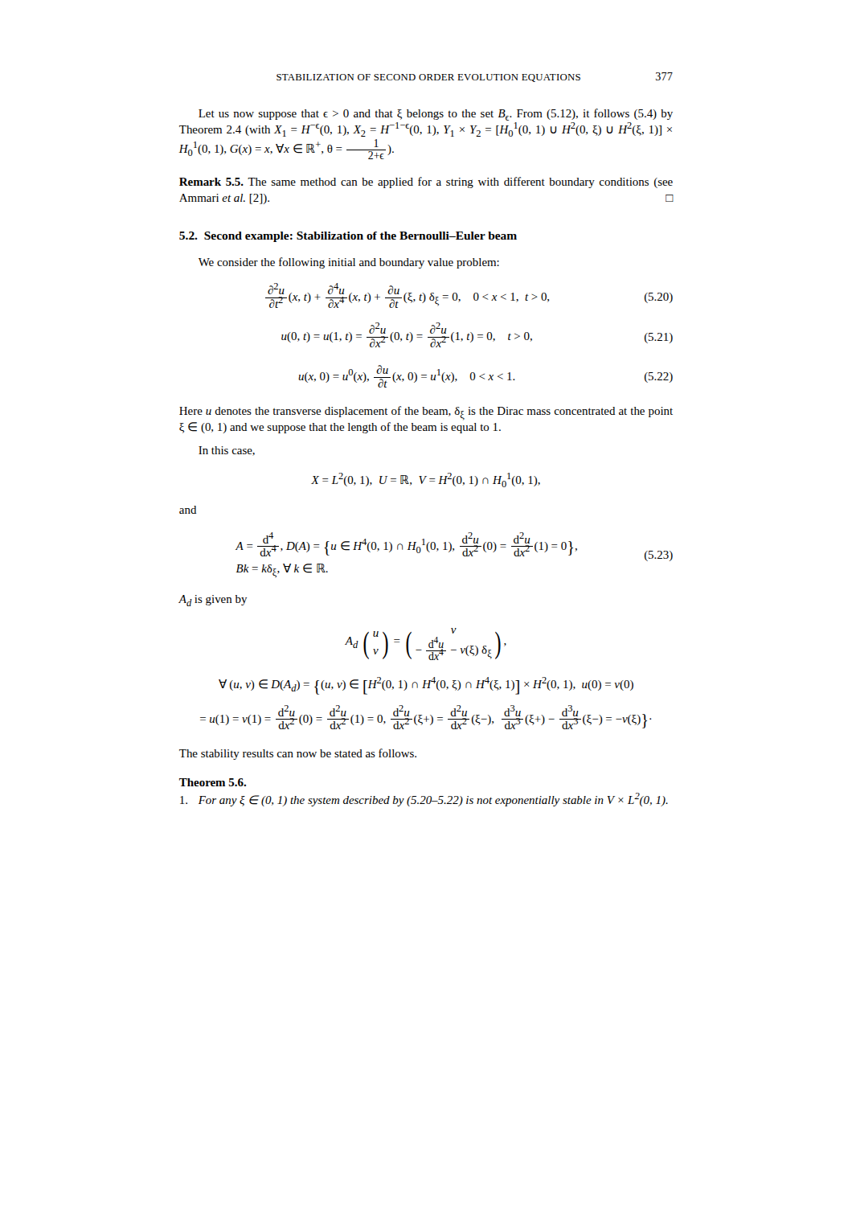STABILIZATION OF SECOND ORDER EVOLUTION EQUATIONS 377
Let us now suppose that ϵ > 0 and that ξ belongs to the set Bϵ. From (5.12), it follows (5.4) by Theorem 2.4 (with X1 = H−ϵ(0, 1), X2 = H−1−ϵ(0, 1), Y1 × Y2 = [H01(0, 1) ∪ H2(0, ξ) ∪ H2(ξ, 1)] × H01(0, 1), G(x) = x, ∀x ∈ ℝ+, θ = 12+ϵ).
Remark 5.5. The same method can be applied for a string with different boundary conditions (see Ammari et al. [2]).□
5.2. Second example: Stabilization of the Bernoulli–Euler beam
We consider the following initial and boundary value problem:
∂2u∂t2(x, t) + ∂4u∂x4(x, t) + ∂u∂t(ξ, t) δξ = 0, 0 < x < 1, t > 0,
(5.20)
u(0, t) = u(1, t) = ∂2u∂x2(0, t) = ∂2u∂x2(1, t) = 0, t > 0,
(5.21)
u(x, 0) = u0(x), ∂u∂t(x, 0) = u1(x), 0 < x < 1.
(5.22)
Here u denotes the transverse displacement of the beam, δξ is the Dirac mass concentrated at the point ξ ∈ (0, 1) and we suppose that the length of the beam is equal to 1.
In this case,
X = L2(0, 1), U = ℝ, V = H2(0, 1) ∩ H01(0, 1),
and
A = d4 dx4, D(A) = {u ∈ H4(0, 1) ∩ H01(0, 1), d2u dx2(0) = d2u dx2(1) = 0},
Bk = kδξ, ∀ k ∈ ℝ.
(5.23)
Ad is given by
Ad ( uv ) = ( v − d4u dx4 − v(ξ) δξ ) ,
∀ (u, v) ∈ D(Ad) = {(u, v) ∈ [H2(0, 1) ∩ H4(0, ξ) ∩ H4(ξ, 1)] × H2(0, 1), u(0) = v(0)
= u(1) = v(1) = d2u dx2(0) = d2u dx2(1) = 0, d2u dx2(ξ+) = d2u dx2(ξ−), d3u dx3(ξ+) − d3u dx3(ξ−) = −v(ξ)}·
The stability results can now be stated as follows.
Theorem 5.6.
1. For any ξ ∈ (0, 1) the system described by (5.20–5.22) is not exponentially stable in V × L2(0, 1).